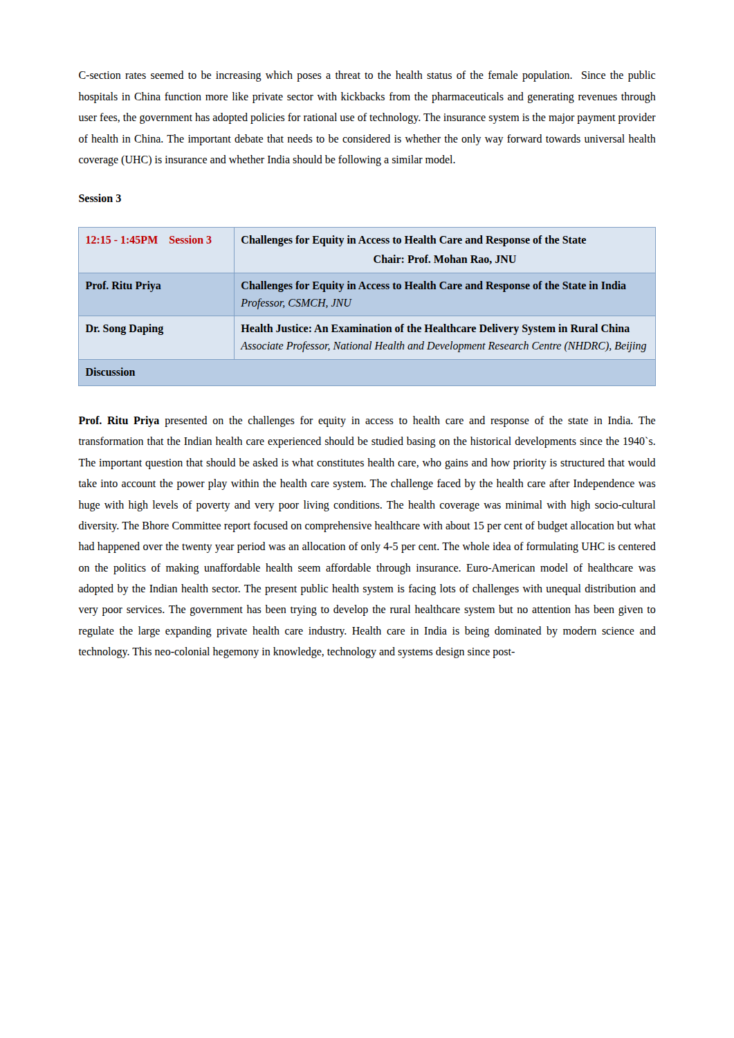C-section rates seemed to be increasing which poses a threat to the health status of the female population. Since the public hospitals in China function more like private sector with kickbacks from the pharmaceuticals and generating revenues through user fees, the government has adopted policies for rational use of technology. The insurance system is the major payment provider of health in China. The important debate that needs to be considered is whether the only way forward towards universal health coverage (UHC) is insurance and whether India should be following a similar model.
Session 3
| 12:15 - 1:45PM Session 3 | Challenges for Equity in Access to Health Care and Response of the State Chair: Prof. Mohan Rao, JNU |
| Prof. Ritu Priya | Challenges for Equity in Access to Health Care and Response of the State in India Professor, CSMCH, JNU |
| Dr. Song Daping | Health Justice: An Examination of the Healthcare Delivery System in Rural China Associate Professor, National Health and Development Research Centre (NHDRC), Beijing |
| Discussion |
Prof. Ritu Priya presented on the challenges for equity in access to health care and response of the state in India. The transformation that the Indian health care experienced should be studied basing on the historical developments since the 1940`s. The important question that should be asked is what constitutes health care, who gains and how priority is structured that would take into account the power play within the health care system. The challenge faced by the health care after Independence was huge with high levels of poverty and very poor living conditions. The health coverage was minimal with high socio-cultural diversity. The Bhore Committee report focused on comprehensive healthcare with about 15 per cent of budget allocation but what had happened over the twenty year period was an allocation of only 4-5 per cent. The whole idea of formulating UHC is centered on the politics of making unaffordable health seem affordable through insurance. Euro-American model of healthcare was adopted by the Indian health sector. The present public health system is facing lots of challenges with unequal distribution and very poor services. The government has been trying to develop the rural healthcare system but no attention has been given to regulate the large expanding private health care industry. Health care in India is being dominated by modern science and technology. This neo-colonial hegemony in knowledge, technology and systems design since post-